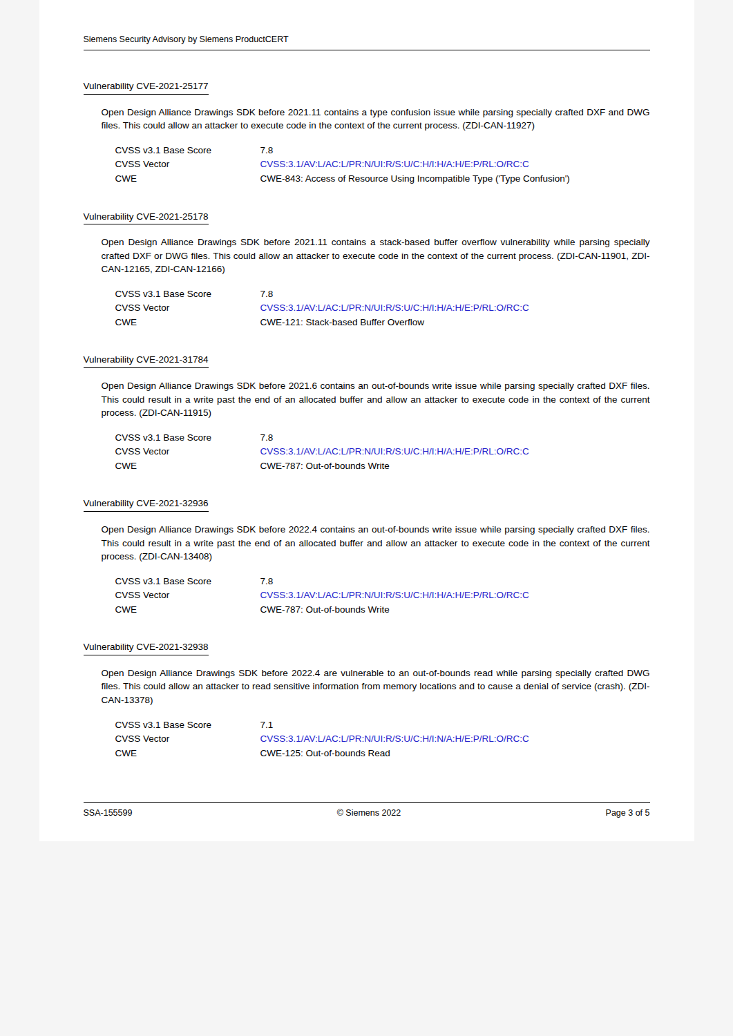Siemens Security Advisory by Siemens ProductCERT
Vulnerability CVE-2021-25177
Open Design Alliance Drawings SDK before 2021.11 contains a type confusion issue while parsing specially crafted DXF and DWG files. This could allow an attacker to execute code in the context of the current process. (ZDI-CAN-11927)
| CVSS v3.1 Base Score | 7.8 |
| CVSS Vector | CVSS:3.1/AV:L/AC:L/PR:N/UI:R/S:U/C:H/I:H/A:H/E:P/RL:O/RC:C |
| CWE | CWE-843: Access of Resource Using Incompatible Type ('Type Confusion') |
Vulnerability CVE-2021-25178
Open Design Alliance Drawings SDK before 2021.11 contains a stack-based buffer overflow vulnerability while parsing specially crafted DXF or DWG files. This could allow an attacker to execute code in the context of the current process. (ZDI-CAN-11901, ZDI-CAN-12165, ZDI-CAN-12166)
| CVSS v3.1 Base Score | 7.8 |
| CVSS Vector | CVSS:3.1/AV:L/AC:L/PR:N/UI:R/S:U/C:H/I:H/A:H/E:P/RL:O/RC:C |
| CWE | CWE-121: Stack-based Buffer Overflow |
Vulnerability CVE-2021-31784
Open Design Alliance Drawings SDK before 2021.6 contains an out-of-bounds write issue while parsing specially crafted DXF files. This could result in a write past the end of an allocated buffer and allow an attacker to execute code in the context of the current process. (ZDI-CAN-11915)
| CVSS v3.1 Base Score | 7.8 |
| CVSS Vector | CVSS:3.1/AV:L/AC:L/PR:N/UI:R/S:U/C:H/I:H/A:H/E:P/RL:O/RC:C |
| CWE | CWE-787: Out-of-bounds Write |
Vulnerability CVE-2021-32936
Open Design Alliance Drawings SDK before 2022.4 contains an out-of-bounds write issue while parsing specially crafted DXF files. This could result in a write past the end of an allocated buffer and allow an attacker to execute code in the context of the current process. (ZDI-CAN-13408)
| CVSS v3.1 Base Score | 7.8 |
| CVSS Vector | CVSS:3.1/AV:L/AC:L/PR:N/UI:R/S:U/C:H/I:H/A:H/E:P/RL:O/RC:C |
| CWE | CWE-787: Out-of-bounds Write |
Vulnerability CVE-2021-32938
Open Design Alliance Drawings SDK before 2022.4 are vulnerable to an out-of-bounds read while parsing specially crafted DWG files. This could allow an attacker to read sensitive information from memory locations and to cause a denial of service (crash). (ZDI-CAN-13378)
| CVSS v3.1 Base Score | 7.1 |
| CVSS Vector | CVSS:3.1/AV:L/AC:L/PR:N/UI:R/S:U/C:H/I:N/A:H/E:P/RL:O/RC:C |
| CWE | CWE-125: Out-of-bounds Read |
SSA-155599 © Siemens 2022 Page 3 of 5